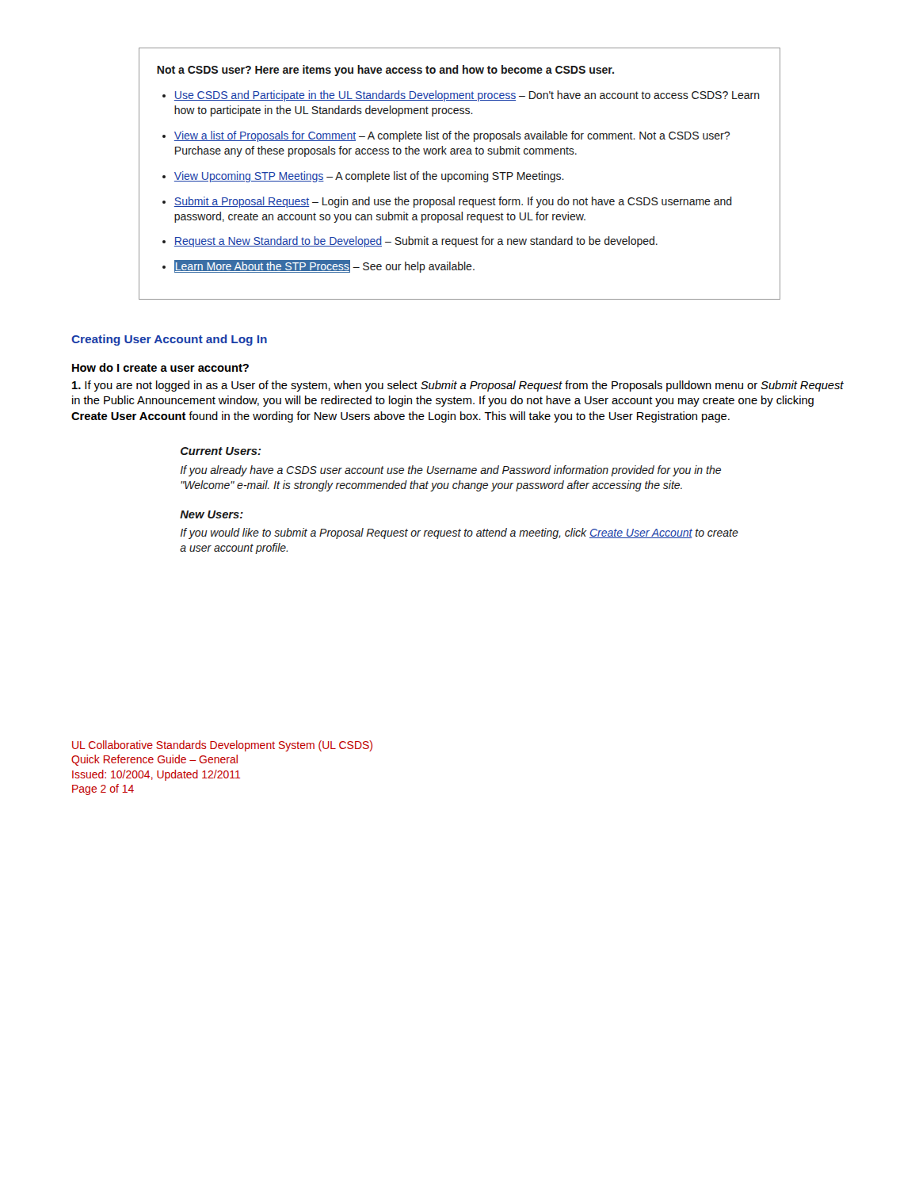Not a CSDS user? Here are items you have access to and how to become a CSDS user.
Use CSDS and Participate in the UL Standards Development process – Don't have an account to access CSDS? Learn how to participate in the UL Standards development process.
View a list of Proposals for Comment – A complete list of the proposals available for comment. Not a CSDS user? Purchase any of these proposals for access to the work area to submit comments.
View Upcoming STP Meetings – A complete list of the upcoming STP Meetings.
Submit a Proposal Request – Login and use the proposal request form. If you do not have a CSDS username and password, create an account so you can submit a proposal request to UL for review.
Request a New Standard to be Developed – Submit a request for a new standard to be developed.
Learn More About the STP Process – See our help available.
Creating User Account and Log In
How do I create a user account?
1. If you are not logged in as a User of the system, when you select Submit a Proposal Request from the Proposals pulldown menu or Submit Request in the Public Announcement window, you will be redirected to login the system. If you do not have a User account you may create one by clicking Create User Account found in the wording for New Users above the Login box. This will take you to the User Registration page.
Current Users:
If you already have a CSDS user account use the Username and Password information provided for you in the "Welcome" e-mail. It is strongly recommended that you change your password after accessing the site.
New Users:
If you would like to submit a Proposal Request or request to attend a meeting, click Create User Account to create a user account profile.
UL Collaborative Standards Development System (UL CSDS)
Quick Reference Guide – General
Issued: 10/2004, Updated 12/2011
Page 2 of 14